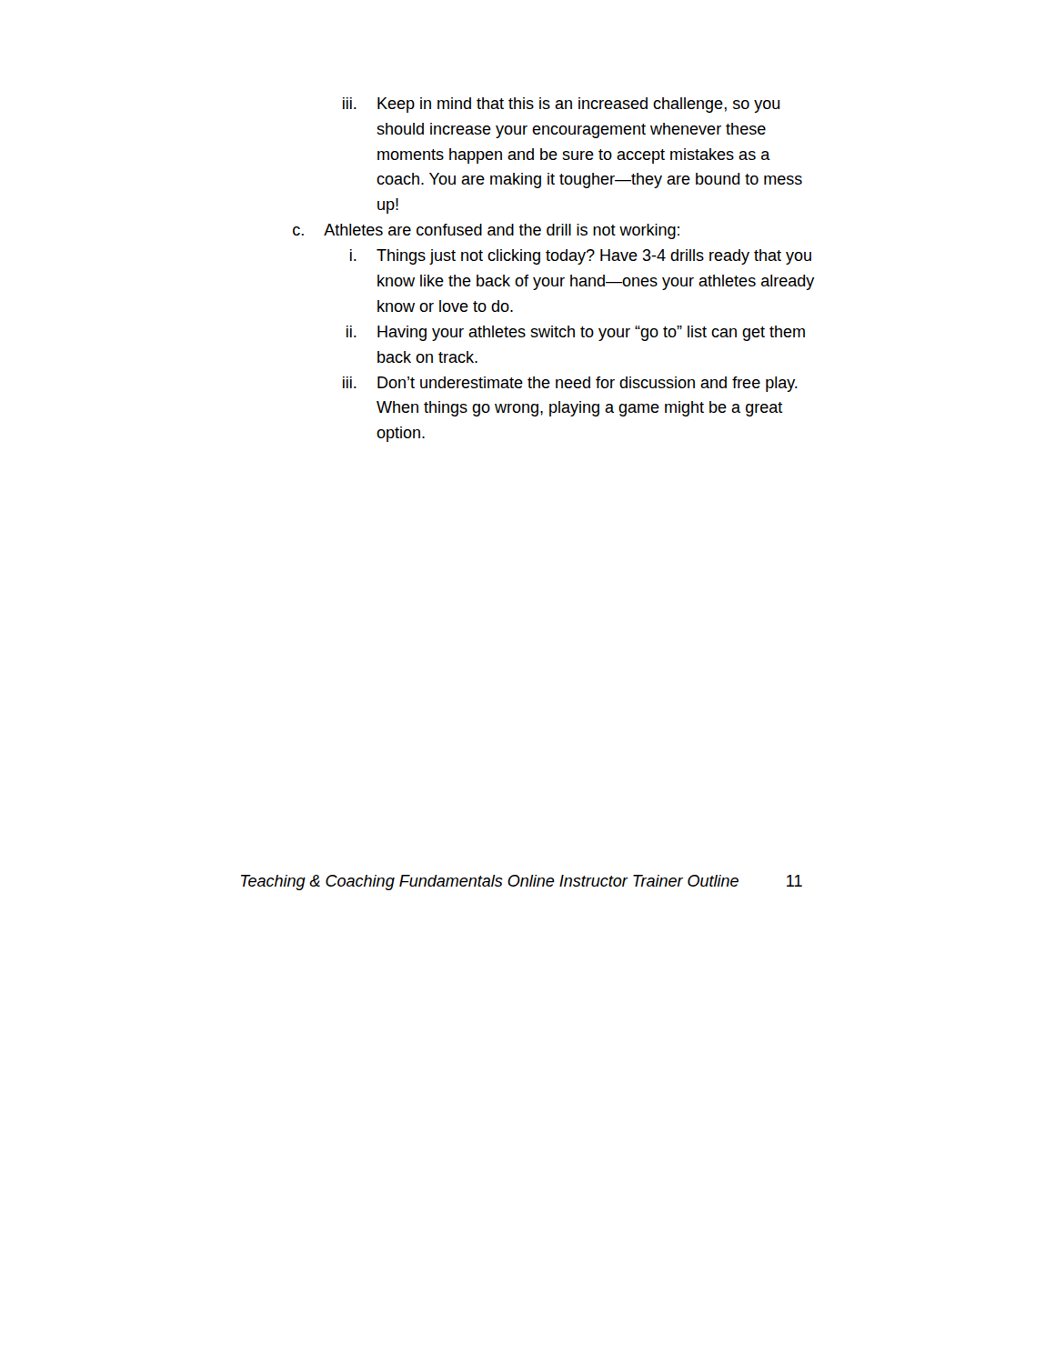iii.
Keep in mind that this is an increased challenge, so you should increase your encouragement whenever these moments happen and be sure to accept mistakes as a coach. You are making it tougher—they are bound to mess up!
c.
Athletes are confused and the drill is not working:
i.
Things just not clicking today? Have 3-4 drills ready that you know like the back of your hand—ones your athletes already know or love to do.
ii.
Having your athletes switch to your “go to” list can get them back on track.
iii.
Don’t underestimate the need for discussion and free play. When things go wrong, playing a game might be a great option.
Teaching & Coaching Fundamentals Online Instructor Trainer Outline
11